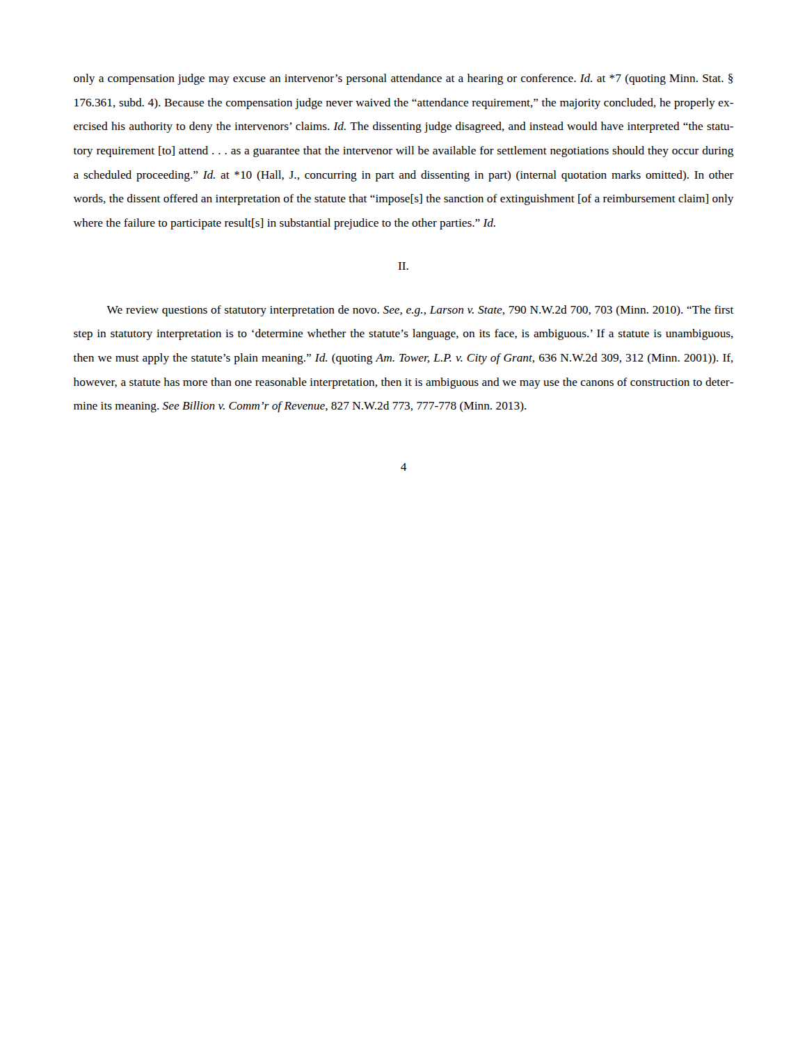only a compensation judge may excuse an intervenor’s personal attendance at a hearing or conference. Id. at *7 (quoting Minn. Stat. § 176.361, subd. 4). Because the compensation judge never waived the “attendance requirement,” the majority concluded, he properly exercised his authority to deny the intervenors’ claims. Id. The dissenting judge disagreed, and instead would have interpreted “the statutory requirement [to] attend . . . as a guarantee that the intervenor will be available for settlement negotiations should they occur during a scheduled proceeding.” Id. at *10 (Hall, J., concurring in part and dissenting in part) (internal quotation marks omitted). In other words, the dissent offered an interpretation of the statute that “impose[s] the sanction of extinguishment [of a reimbursement claim] only where the failure to participate result[s] in substantial prejudice to the other parties.” Id.
II.
We review questions of statutory interpretation de novo. See, e.g., Larson v. State, 790 N.W.2d 700, 703 (Minn. 2010). “The first step in statutory interpretation is to ‘determine whether the statute’s language, on its face, is ambiguous.’ If a statute is unambiguous, then we must apply the statute’s plain meaning.” Id. (quoting Am. Tower, L.P. v. City of Grant, 636 N.W.2d 309, 312 (Minn. 2001)). If, however, a statute has more than one reasonable interpretation, then it is ambiguous and we may use the canons of construction to determine its meaning. See Billion v. Comm’r of Revenue, 827 N.W.2d 773, 777-778 (Minn. 2013).
4